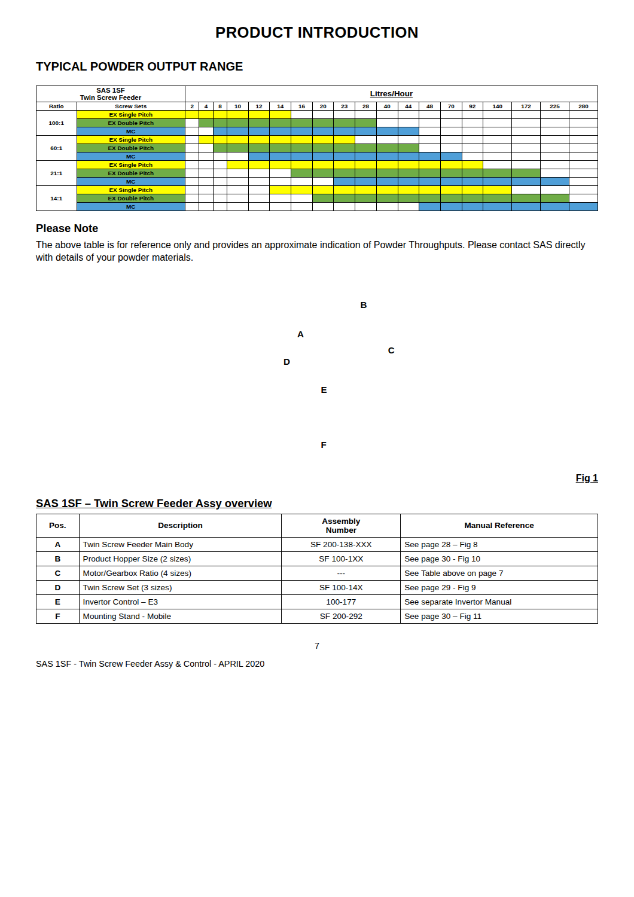PRODUCT INTRODUCTION
TYPICAL POWDER OUTPUT RANGE
| SAS 1SF Twin Screw Feeder | Litres/Hour |
| --- | --- |
| Ratio | Screw Sets | 2 | 4 | 8 | 10 | 12 | 14 | 16 | 20 | 23 | 28 | 40 | 44 | 48 | 70 | 92 | 140 | 172 | 225 | 280 |
| 100:1 | EX Single Pitch | | | | | | | | | | | | | | | | | | | |
| EX Double Pitch | | | | | | | | | | | | | | | | | | | |
| MC | | | | | | | | | | | | | | | | | | | |
| 60:1 | EX Single Pitch | | | | | | | | | | | | | | | | | | | |
| EX Double Pitch | | | | | | | | | | | | | | | | | | | |
| MC | | | | | | | | | | | | | | | | | | | |
| 21:1 | EX Single Pitch | | | | | | | | | | | | | | | | | | | |
| EX Double Pitch | | | | | | | | | | | | | | | | | | | |
| MC | | | | | | | | | | | | | | | | | | | |
| 14:1 | EX Single Pitch | | | | | | | | | | | | | | | | | | | |
| EX Double Pitch | | | | | | | | | | | | | | | | | | | |
| MC | | | | | | | | | | | | | | | | | | | |
Please Note
The above table is for reference only and provides an approximate indication of Powder Throughputs. Please contact SAS directly with details of your powder materials.
B A C D E F
Fig 1
SAS 1SF – Twin Screw Feeder Assy overview
| Pos. | Description | Assembly Number | Manual Reference |
| --- | --- | --- | --- |
| A | Twin Screw Feeder Main Body | SF 200-138-XXX | See page 28 – Fig 8 |
| B | Product Hopper Size (2 sizes) | SF 100-1XX | See page 30 - Fig 10 |
| C | Motor/Gearbox Ratio (4 sizes) | --- | See Table above on page 7 |
| D | Twin Screw Set (3 sizes) | SF 100-14X | See page 29 - Fig 9 |
| E | Invertor Control – E3 | 100-177 | See separate Invertor Manual |
| F | Mounting Stand - Mobile | SF 200-292 | See page 30 – Fig 11 |
7
SAS 1SF - Twin Screw Feeder Assy & Control - APRIL 2020